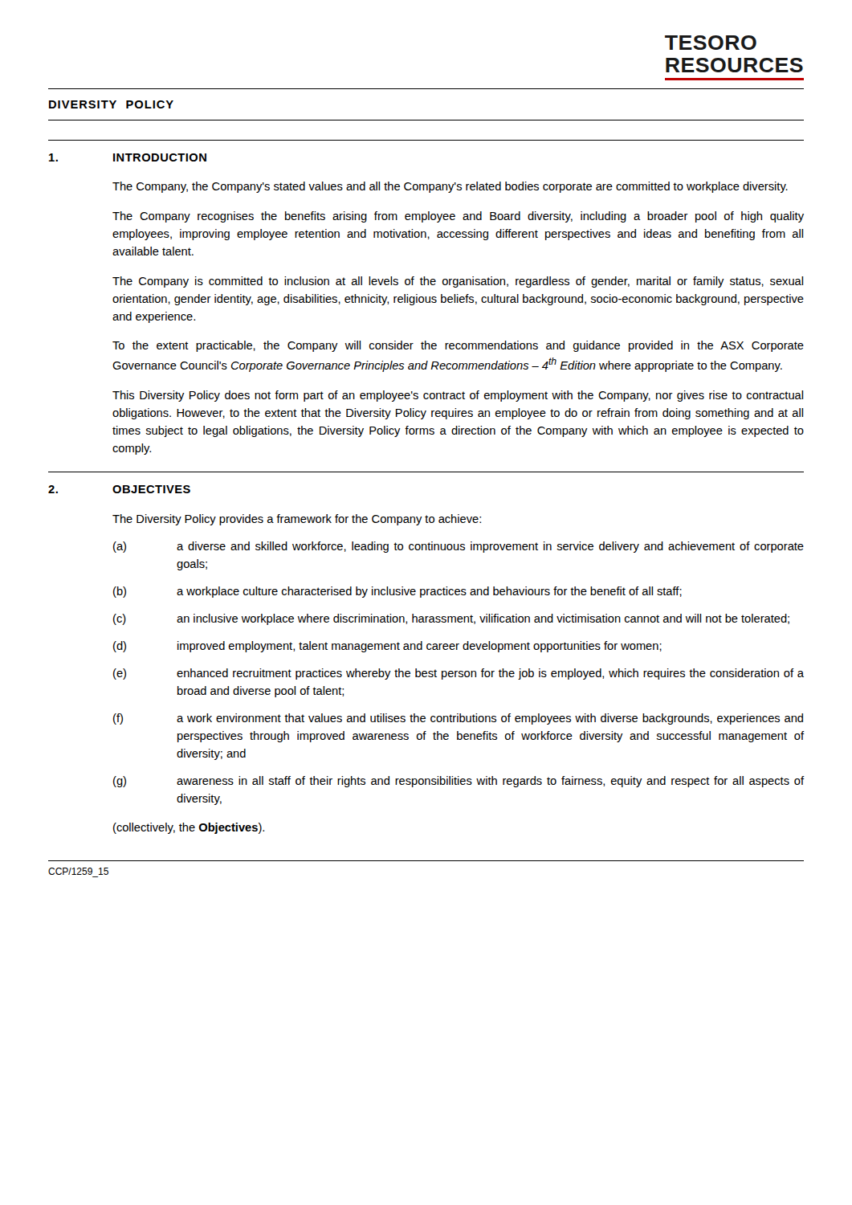TESORORESOURCES
DIVERSITY POLICY
1. INTRODUCTION
The Company, the Company's stated values and all the Company's related bodies corporate are committed to workplace diversity.
The Company recognises the benefits arising from employee and Board diversity, including a broader pool of high quality employees, improving employee retention and motivation, accessing different perspectives and ideas and benefiting from all available talent.
The Company is committed to inclusion at all levels of the organisation, regardless of gender, marital or family status, sexual orientation, gender identity, age, disabilities, ethnicity, religious beliefs, cultural background, socio-economic background, perspective and experience.
To the extent practicable, the Company will consider the recommendations and guidance provided in the ASX Corporate Governance Council's Corporate Governance Principles and Recommendations – 4th Edition where appropriate to the Company.
This Diversity Policy does not form part of an employee's contract of employment with the Company, nor gives rise to contractual obligations. However, to the extent that the Diversity Policy requires an employee to do or refrain from doing something and at all times subject to legal obligations, the Diversity Policy forms a direction of the Company with which an employee is expected to comply.
2. OBJECTIVES
The Diversity Policy provides a framework for the Company to achieve:
(a) a diverse and skilled workforce, leading to continuous improvement in service delivery and achievement of corporate goals;
(b) a workplace culture characterised by inclusive practices and behaviours for the benefit of all staff;
(c) an inclusive workplace where discrimination, harassment, vilification and victimisation cannot and will not be tolerated;
(d) improved employment, talent management and career development opportunities for women;
(e) enhanced recruitment practices whereby the best person for the job is employed, which requires the consideration of a broad and diverse pool of talent;
(f) a work environment that values and utilises the contributions of employees with diverse backgrounds, experiences and perspectives through improved awareness of the benefits of workforce diversity and successful management of diversity; and
(g) awareness in all staff of their rights and responsibilities with regards to fairness, equity and respect for all aspects of diversity,
(collectively, the Objectives).
CCP/1259_15